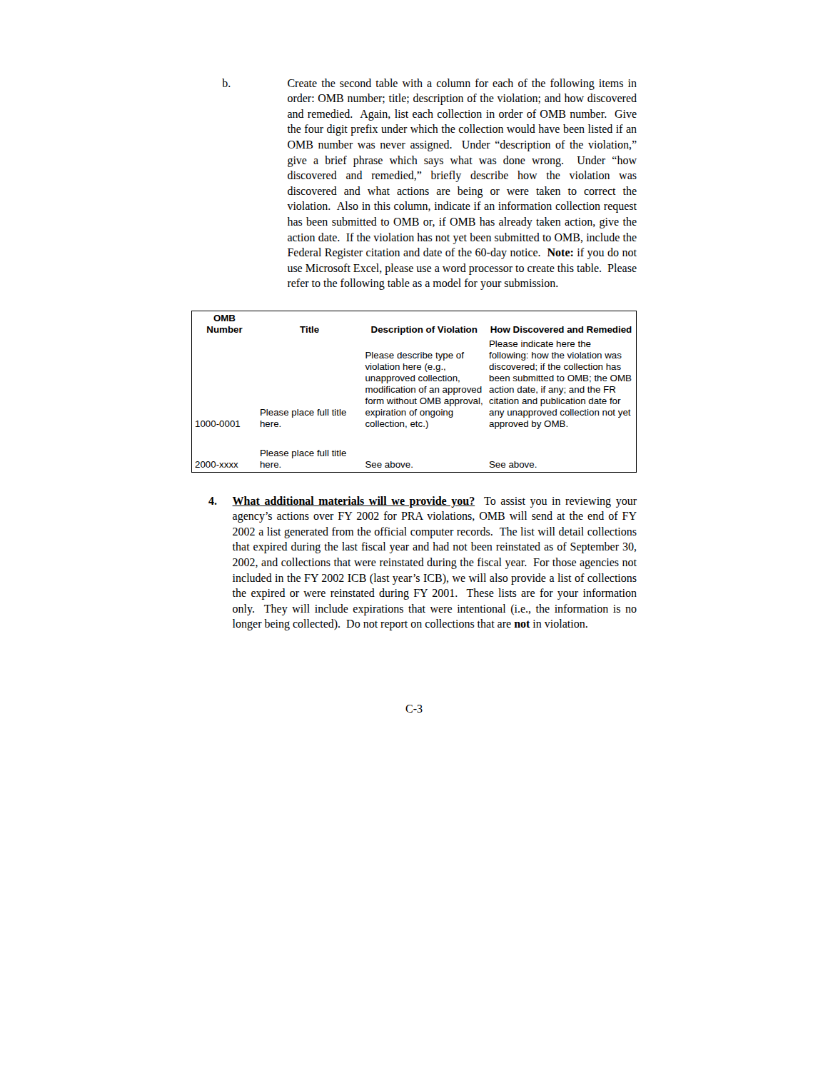b.
Create the second table with a column for each of the following items in order: OMB number; title; description of the violation; and how discovered and remedied. Again, list each collection in order of OMB number. Give the four digit prefix under which the collection would have been listed if an OMB number was never assigned. Under “description of the violation,” give a brief phrase which says what was done wrong. Under “how discovered and remedied,” briefly describe how the violation was discovered and what actions are being or were taken to correct the violation. Also in this column, indicate if an information collection request has been submitted to OMB or, if OMB has already taken action, give the action date. If the violation has not yet been submitted to OMB, include the Federal Register citation and date of the 60-day notice. Note: if you do not use Microsoft Excel, please use a word processor to create this table. Please refer to the following table as a model for your submission.
| OMB Number | Title | Description of Violation | How Discovered and Remedied |
| --- | --- | --- | --- |
| 1000-0001 | Please place full title here. | Please describe type of violation here (e.g., unapproved collection, modification of an approved form without OMB approval, expiration of ongoing collection, etc.) | Please indicate here the following: how the violation was discovered; if the collection has been submitted to OMB; the OMB action date, if any; and the FR citation and publication date for any unapproved collection not yet approved by OMB. |
| 2000-xxxx | Please place full title here. | See above. | See above. |
4.
What additional materials will we provide you? To assist you in reviewing your agency’s actions over FY 2002 for PRA violations, OMB will send at the end of FY 2002 a list generated from the official computer records. The list will detail collections that expired during the last fiscal year and had not been reinstated as of September 30, 2002, and collections that were reinstated during the fiscal year. For those agencies not included in the FY 2002 ICB (last year’s ICB), we will also provide a list of collections the expired or were reinstated during FY 2001. These lists are for your information only. They will include expirations that were intentional (i.e., the information is no longer being collected). Do not report on collections that are not in violation.
C-3